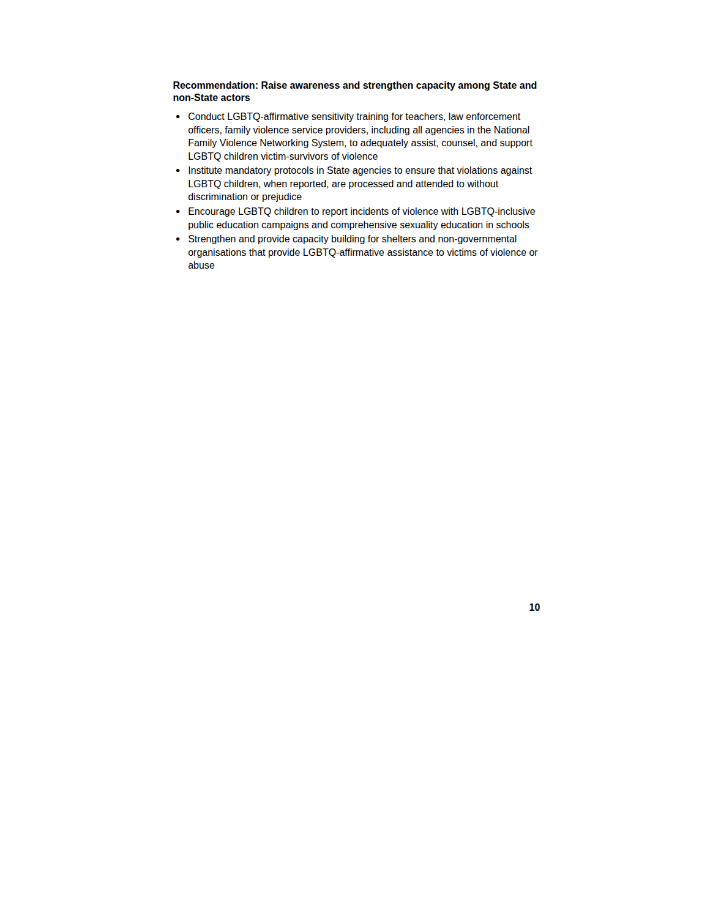Recommendation: Raise awareness and strengthen capacity among State and non-State actors
Conduct LGBTQ-affirmative sensitivity training for teachers, law enforcement officers, family violence service providers, including all agencies in the National Family Violence Networking System, to adequately assist, counsel, and support LGBTQ children victim-survivors of violence
Institute mandatory protocols in State agencies to ensure that violations against LGBTQ children, when reported, are processed and attended to without discrimination or prejudice
Encourage LGBTQ children to report incidents of violence with LGBTQ-inclusive public education campaigns and comprehensive sexuality education in schools
Strengthen and provide capacity building for shelters and non-governmental organisations that provide LGBTQ-affirmative assistance to victims of violence or abuse
10